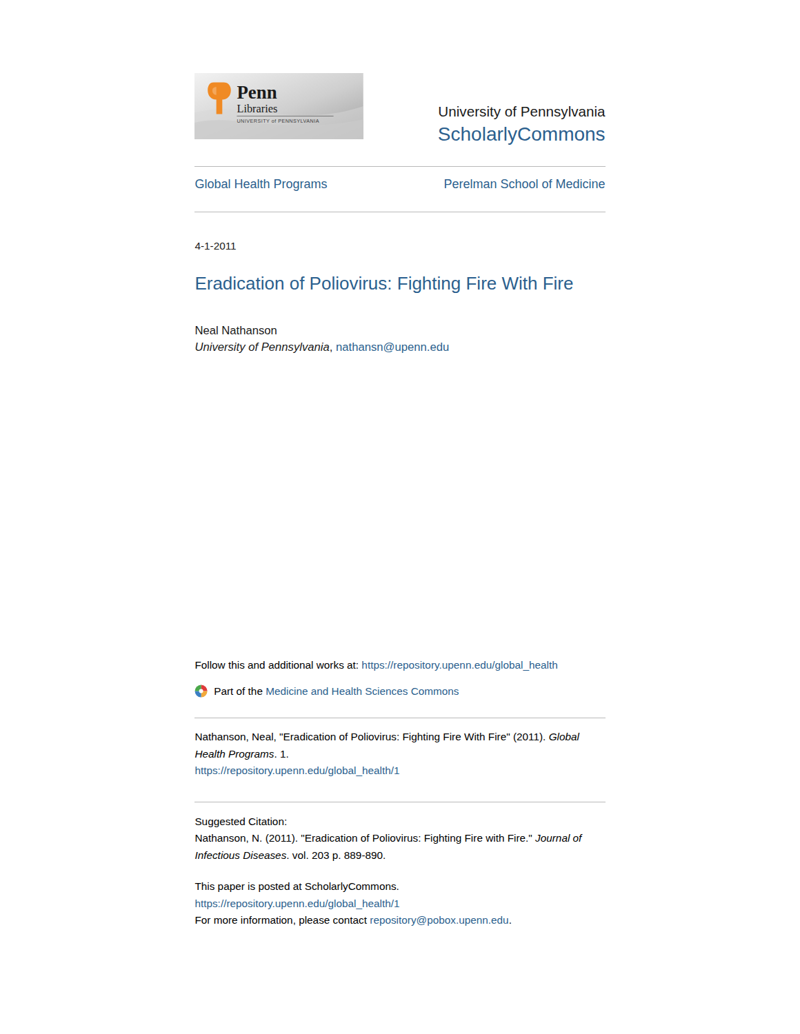Penn Libraries UNIVERSITY of PENNSYLVANIA
University of Pennsylvania
ScholarlyCommons
Global Health Programs
Perelman School of Medicine
4-1-2011
Eradication of Poliovirus: Fighting Fire With Fire
Neal Nathanson
University of Pennsylvania, nathansn@upenn.edu
Follow this and additional works at: https://repository.upenn.edu/global_health
Part of the Medicine and Health Sciences Commons
Nathanson, Neal, "Eradication of Poliovirus: Fighting Fire With Fire" (2011). Global Health Programs. 1.
https://repository.upenn.edu/global_health/1
Suggested Citation: Nathanson, N. (2011). "Eradication of Poliovirus: Fighting Fire with Fire." Journal of Infectious Diseases. vol. 203 p. 889-890.
This paper is posted at ScholarlyCommons. https://repository.upenn.edu/global_health/1
For more information, please contact repository@pobox.upenn.edu.